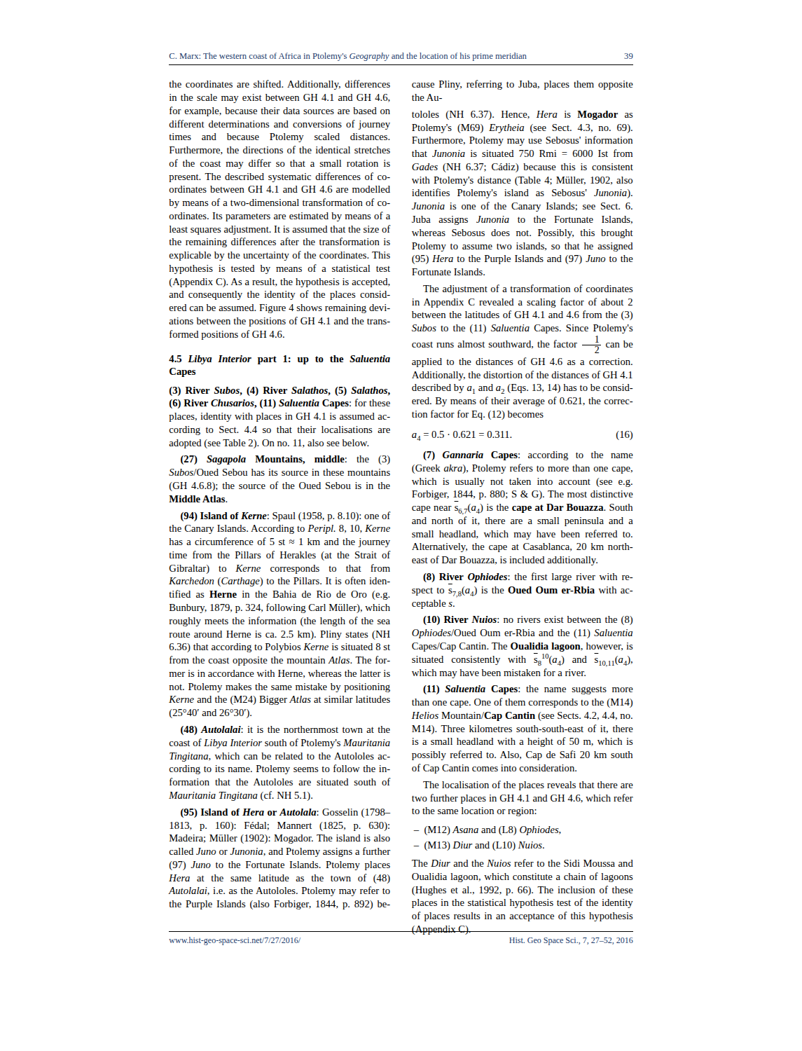C. Marx: The western coast of Africa in Ptolemy's Geography and the location of his prime meridian
39
the coordinates are shifted. Additionally, differences in the scale may exist between GH 4.1 and GH 4.6, for example, because their data sources are based on different determinations and conversions of journey times and because Ptolemy scaled distances. Furthermore, the directions of the identical stretches of the coast may differ so that a small rotation is present. The described systematic differences of coordinates between GH 4.1 and GH 4.6 are modelled by means of a two-dimensional transformation of coordinates. Its parameters are estimated by means of a least squares adjustment. It is assumed that the size of the remaining differences after the transformation is explicable by the uncertainty of the coordinates. This hypothesis is tested by means of a statistical test (Appendix C). As a result, the hypothesis is accepted, and consequently the identity of the places considered can be assumed. Figure 4 shows remaining deviations between the positions of GH 4.1 and the transformed positions of GH 4.6.
4.5 Libya Interior part 1: up to the Saluentia Capes
(3) River Subos, (4) River Salathos, (5) Salathos, (6) River Chusarios, (11) Saluentia Capes: for these places, identity with places in GH 4.1 is assumed according to Sect. 4.4 so that their localisations are adopted (see Table 2). On no. 11, also see below.
(27) Sagapola Mountains, middle: the (3) Subos/Oued Sebou has its source in these mountains (GH 4.6.8); the source of the Oued Sebou is in the Middle Atlas.
(94) Island of Kerne: Spaul (1958, p. 8.10): one of the Canary Islands. According to Peripl. 8, 10, Kerne has a circumference of 5 st ≈ 1 km and the journey time from the Pillars of Herakles (at the Strait of Gibraltar) to Kerne corresponds to that from Karchedon (Carthage) to the Pillars. It is often identified as Herne in the Bahia de Rio de Oro (e.g. Bunbury, 1879, p. 324, following Carl Müller), which roughly meets the information (the length of the sea route around Herne is ca. 2.5 km). Pliny states (NH 6.36) that according to Polybios Kerne is situated 8 st from the coast opposite the mountain Atlas. The former is in accordance with Herne, whereas the latter is not. Ptolemy makes the same mistake by positioning Kerne and the (M24) Bigger Atlas at similar latitudes (25°40′ and 26°30′).
(48) Autolalai: it is the northernmost town at the coast of Libya Interior south of Ptolemy's Mauritania Tingitana, which can be related to the Autololes according to its name. Ptolemy seems to follow the information that the Autololes are situated south of Mauritania Tingitana (cf. NH 5.1).
(95) Island of Hera or Autolala: Gosselin (1798–1813, p. 160): Fédal; Mannert (1825, p. 630): Madeira; Müller (1902): Mogador. The island is also called Juno or Junonia, and Ptolemy assigns a further (97) Juno to the Fortunate Islands. Ptolemy places Hera at the same latitude as the town of (48) Autolalai, i.e. as the Autololes. Ptolemy may refer to the Purple Islands (also Forbiger, 1844, p. 892) because Pliny, referring to Juba, places them opposite the Au-
tololes (NH 6.37). Hence, Hera is Mogador as Ptolemy's (M69) Erytheia (see Sect. 4.3, no. 69). Furthermore, Ptolemy may use Sebosus' information that Junonia is situated 750 Rmi = 6000 Ist from Gades (NH 6.37; Cádiz) because this is consistent with Ptolemy's distance (Table 4; Müller, 1902, also identifies Ptolemy's island as Sebosus' Junonia). Junonia is one of the Canary Islands; see Sect. 6. Juba assigns Junonia to the Fortunate Islands, whereas Sebosus does not. Possibly, this brought Ptolemy to assume two islands, so that he assigned (95) Hera to the Purple Islands and (97) Juno to the Fortunate Islands.
The adjustment of a transformation of coordinates in Appendix C revealed a scaling factor of about 2 between the latitudes of GH 4.1 and 4.6 from the (3) Subos to the (11) Saluentia Capes. Since Ptolemy's coast runs almost southward, the factor 12 can be applied to the distances of GH 4.6 as a correction. Additionally, the distortion of the distances of GH 4.1 described by a1 and a2 (Eqs. 13, 14) has to be considered. By means of their average of 0.621, the correction factor for Eq. (12) becomes
a4 = 0.5 · 0.621 = 0.311. (16)
(7) Gannaria Capes: according to the name (Greek akra), Ptolemy refers to more than one cape, which is usually not taken into account (see e.g. Forbiger, 1844, p. 880; S & G). The most distinctive cape near s6,7(a4) is the cape at Dar Bouazza. South and north of it, there are a small peninsula and a small headland, which may have been referred to. Alternatively, the cape at Casablanca, 20 km northeast of Dar Bouazza, is included additionally.
(8) River Ophiodes: the first large river with respect to s7,8(a4) is the Oued Oum er-Rbia with acceptable s.
(10) River Nuios: no rivers exist between the (8) Ophiodes/Oued Oum er-Rbia and the (11) Saluentia Capes/Cap Cantin. The Oualidia lagoon, however, is situated consistently with s810(a4) and s10,11(a4), which may have been mistaken for a river.
(11) Saluentia Capes: the name suggests more than one cape. One of them corresponds to the (M14) Helios Mountain/Cap Cantin (see Sects. 4.2, 4.4, no. M14). Three kilometres south-south-east of it, there is a small headland with a height of 50 m, which is possibly referred to. Also, Cap de Safi 20 km south of Cap Cantin comes into consideration.
The localisation of the places reveals that there are two further places in GH 4.1 and GH 4.6, which refer to the same location or region:
(M12) Asana and (L8) Ophiodes,
(M13) Diur and (L10) Nuios.
The Diur and the Nuios refer to the Sidi Moussa and Oualidia lagoon, which constitute a chain of lagoons (Hughes et al., 1992, p. 66). The inclusion of these places in the statistical hypothesis test of the identity of places results in an acceptance of this hypothesis (Appendix C).
www.hist-geo-space-sci.net/7/27/2016/
Hist. Geo Space Sci., 7, 27–52, 2016